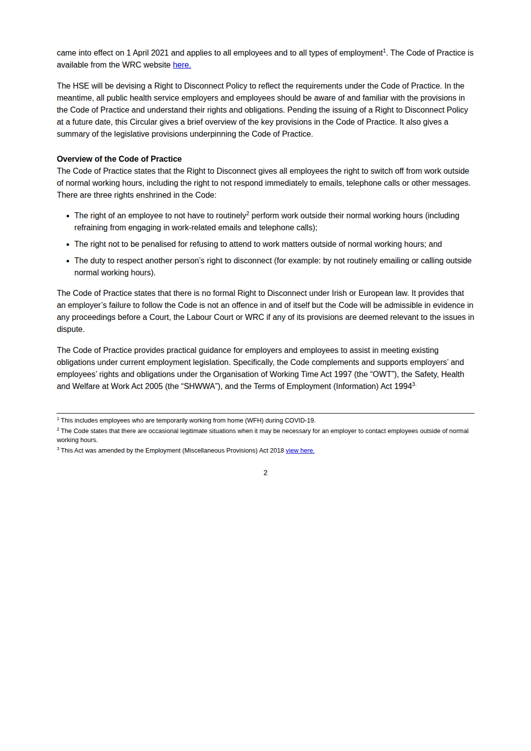came into effect on 1 April 2021 and applies to all employees and to all types of employment1. The Code of Practice is available from the WRC website here.
The HSE will be devising a Right to Disconnect Policy to reflect the requirements under the Code of Practice. In the meantime, all public health service employers and employees should be aware of and familiar with the provisions in the Code of Practice and understand their rights and obligations. Pending the issuing of a Right to Disconnect Policy at a future date, this Circular gives a brief overview of the key provisions in the Code of Practice. It also gives a summary of the legislative provisions underpinning the Code of Practice.
Overview of the Code of Practice
The Code of Practice states that the Right to Disconnect gives all employees the right to switch off from work outside of normal working hours, including the right to not respond immediately to emails, telephone calls or other messages. There are three rights enshrined in the Code:
The right of an employee to not have to routinely2 perform work outside their normal working hours (including refraining from engaging in work-related emails and telephone calls);
The right not to be penalised for refusing to attend to work matters outside of normal working hours; and
The duty to respect another person’s right to disconnect (for example: by not routinely emailing or calling outside normal working hours).
The Code of Practice states that there is no formal Right to Disconnect under Irish or European law. It provides that an employer’s failure to follow the Code is not an offence in and of itself but the Code will be admissible in evidence in any proceedings before a Court, the Labour Court or WRC if any of its provisions are deemed relevant to the issues in dispute.
The Code of Practice provides practical guidance for employers and employees to assist in meeting existing obligations under current employment legislation. Specifically, the Code complements and supports employers’ and employees’ rights and obligations under the Organisation of Working Time Act 1997 (the “OWT”), the Safety, Health and Welfare at Work Act 2005 (the “SHWWA”), and the Terms of Employment (Information) Act 19943.
1 This includes employees who are temporarily working from home (WFH) during COVID-19.
2 The Code states that there are occasional legitimate situations when it may be necessary for an employer to contact employees outside of normal working hours.
3 This Act was amended by the Employment (Miscellaneous Provisions) Act 2018 view here.
2